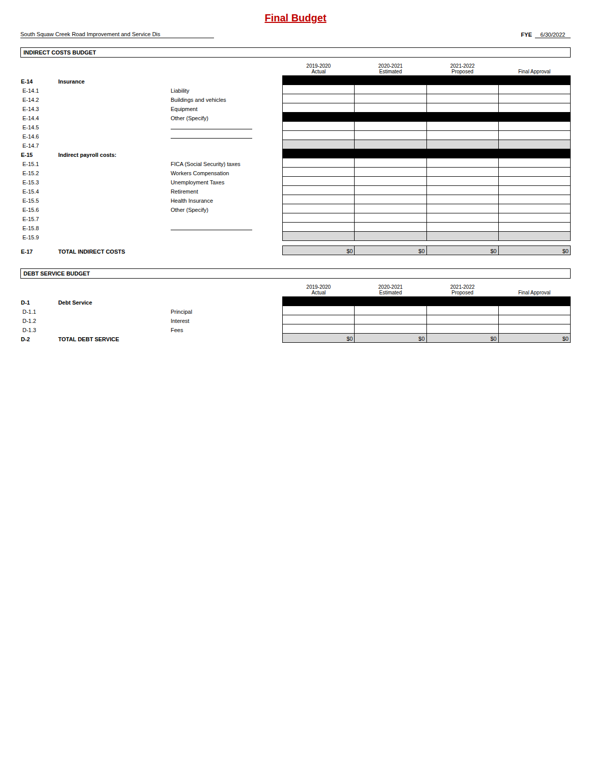Final Budget
South Squaw Creek Road Improvement and Service Dis
FYE 6/30/2022
INDIRECT COSTS BUDGET
| | | | 2019-2020 Actual | 2020-2021 Estimated | 2021-2022 Proposed | Final Approval |
| E-14 | Insurance | | | | | |
| E-14.1 | | Liability | | | | |
| E-14.2 | | Buildings and vehicles | | | | |
| E-14.3 | | Equipment | | | | |
| E-14.4 | | Other (Specify) | | | | |
| E-14.5 | | | | | | |
| E-14.6 | | | | | | |
| E-14.7 | | | | | | |
| E-15 | Indirect payroll costs: | | | | | |
| E-15.1 | | FICA (Social Security) taxes | | | | |
| E-15.2 | | Workers Compensation | | | | |
| E-15.3 | | Unemployment Taxes | | | | |
| E-15.4 | | Retirement | | | | |
| E-15.5 | | Health Insurance | | | | |
| E-15.6 | | Other (Specify) | | | | |
| E-15.7 | | | | | | |
| E-15.8 | | | | | | |
| E-15.9 | | | | | | |
| E-17 | TOTAL INDIRECT COSTS | | $0 | $0 | $0 | $0 |
DEBT SERVICE BUDGET
| | | | 2019-2020 Actual | 2020-2021 Estimated | 2021-2022 Proposed | Final Approval |
| D-1 | Debt Service | | | | | |
| D-1.1 | | Principal | | | | |
| D-1.2 | | Interest | | | | |
| D-1.3 | | Fees | | | | |
| D-2 | TOTAL DEBT SERVICE | | $0 | $0 | $0 | $0 |